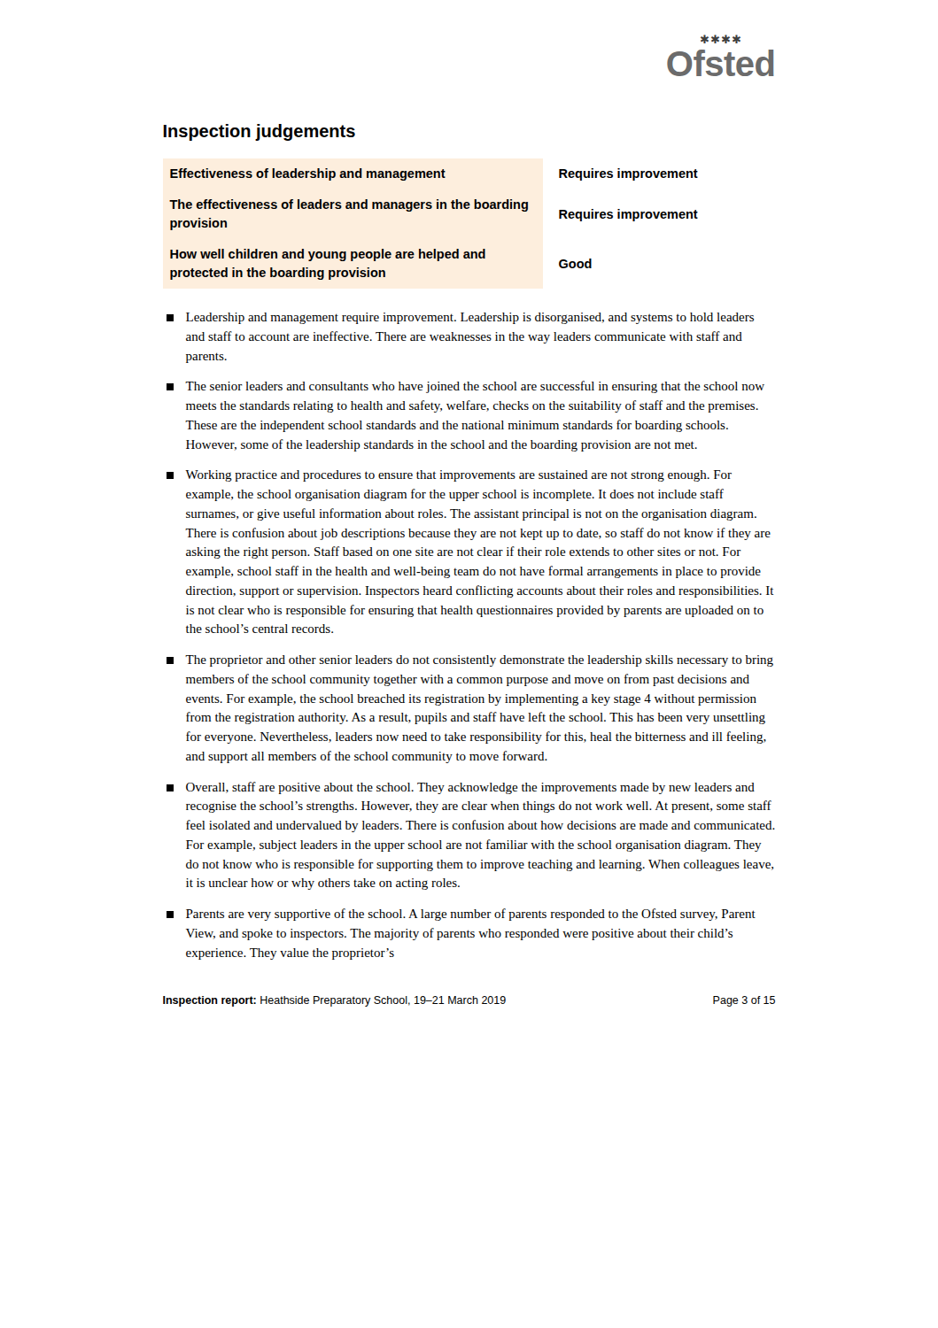✱✱✱✱
Ofsted
Inspection judgements
| Effectiveness of leadership and management | Requires improvement |
| The effectiveness of leaders and managers in the boarding provision | Requires improvement |
| How well children and young people are helped and protected in the boarding provision | Good |
Leadership and management require improvement. Leadership is disorganised, and systems to hold leaders and staff to account are ineffective. There are weaknesses in the way leaders communicate with staff and parents.
The senior leaders and consultants who have joined the school are successful in ensuring that the school now meets the standards relating to health and safety, welfare, checks on the suitability of staff and the premises. These are the independent school standards and the national minimum standards for boarding schools. However, some of the leadership standards in the school and the boarding provision are not met.
Working practice and procedures to ensure that improvements are sustained are not strong enough. For example, the school organisation diagram for the upper school is incomplete. It does not include staff surnames, or give useful information about roles. The assistant principal is not on the organisation diagram. There is confusion about job descriptions because they are not kept up to date, so staff do not know if they are asking the right person. Staff based on one site are not clear if their role extends to other sites or not. For example, school staff in the health and well-being team do not have formal arrangements in place to provide direction, support or supervision. Inspectors heard conflicting accounts about their roles and responsibilities. It is not clear who is responsible for ensuring that health questionnaires provided by parents are uploaded on to the school’s central records.
The proprietor and other senior leaders do not consistently demonstrate the leadership skills necessary to bring members of the school community together with a common purpose and move on from past decisions and events. For example, the school breached its registration by implementing a key stage 4 without permission from the registration authority. As a result, pupils and staff have left the school. This has been very unsettling for everyone. Nevertheless, leaders now need to take responsibility for this, heal the bitterness and ill feeling, and support all members of the school community to move forward.
Overall, staff are positive about the school. They acknowledge the improvements made by new leaders and recognise the school’s strengths. However, they are clear when things do not work well. At present, some staff feel isolated and undervalued by leaders. There is confusion about how decisions are made and communicated. For example, subject leaders in the upper school are not familiar with the school organisation diagram. They do not know who is responsible for supporting them to improve teaching and learning. When colleagues leave, it is unclear how or why others take on acting roles.
Parents are very supportive of the school. A large number of parents responded to the Ofsted survey, Parent View, and spoke to inspectors. The majority of parents who responded were positive about their child’s experience. They value the proprietor’s
Inspection report: Heathside Preparatory School, 19–21 March 2019
Page 3 of 15